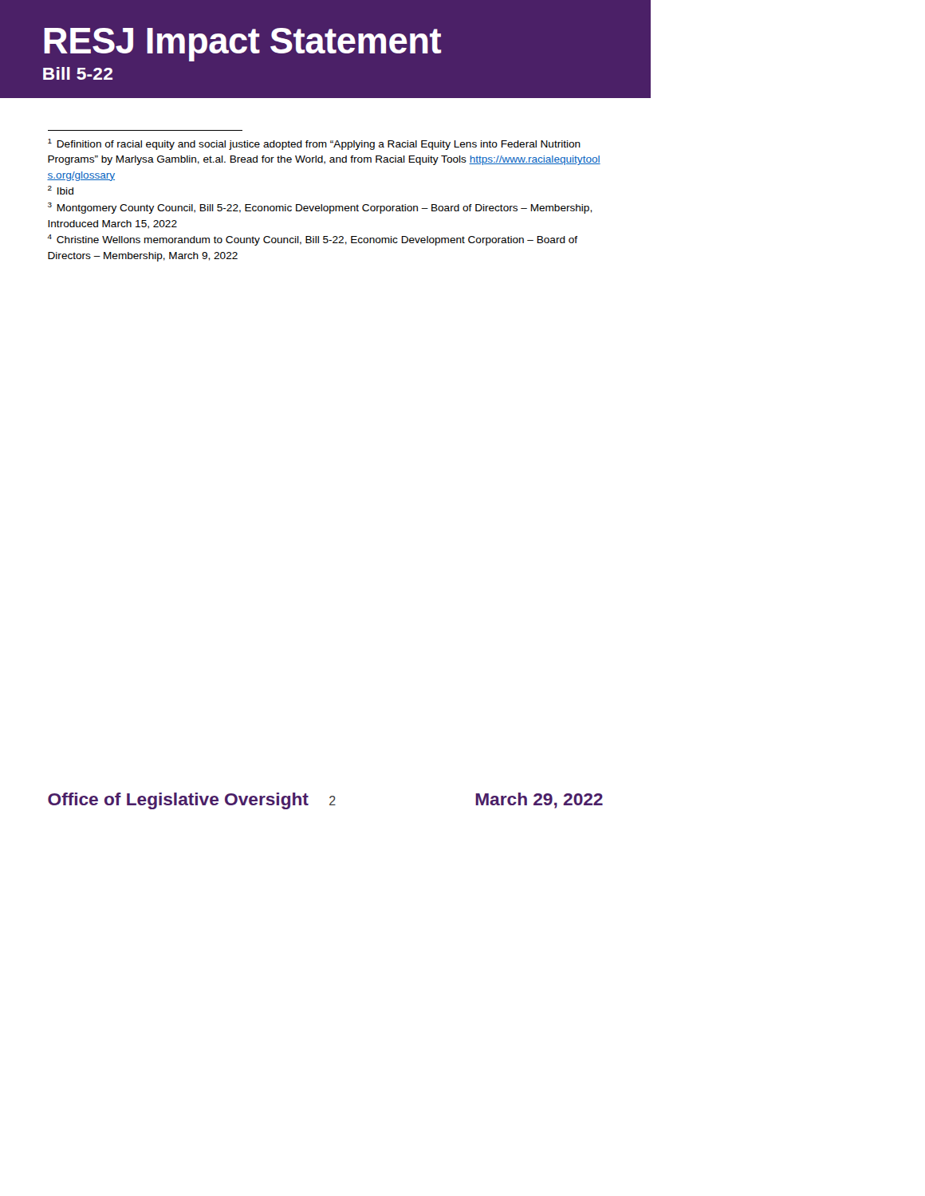RESJ Impact Statement
Bill 5-22
1 Definition of racial equity and social justice adopted from “Applying a Racial Equity Lens into Federal Nutrition Programs” by Marlysa Gamblin, et.al. Bread for the World, and from Racial Equity Tools https://www.racialequitytools.org/glossary
2 Ibid
3 Montgomery County Council, Bill 5-22, Economic Development Corporation – Board of Directors – Membership, Introduced March 15, 2022
4 Christine Wellons memorandum to County Council, Bill 5-22, Economic Development Corporation – Board of Directors – Membership, March 9, 2022
Office of Legislative Oversight 2 March 29, 2022